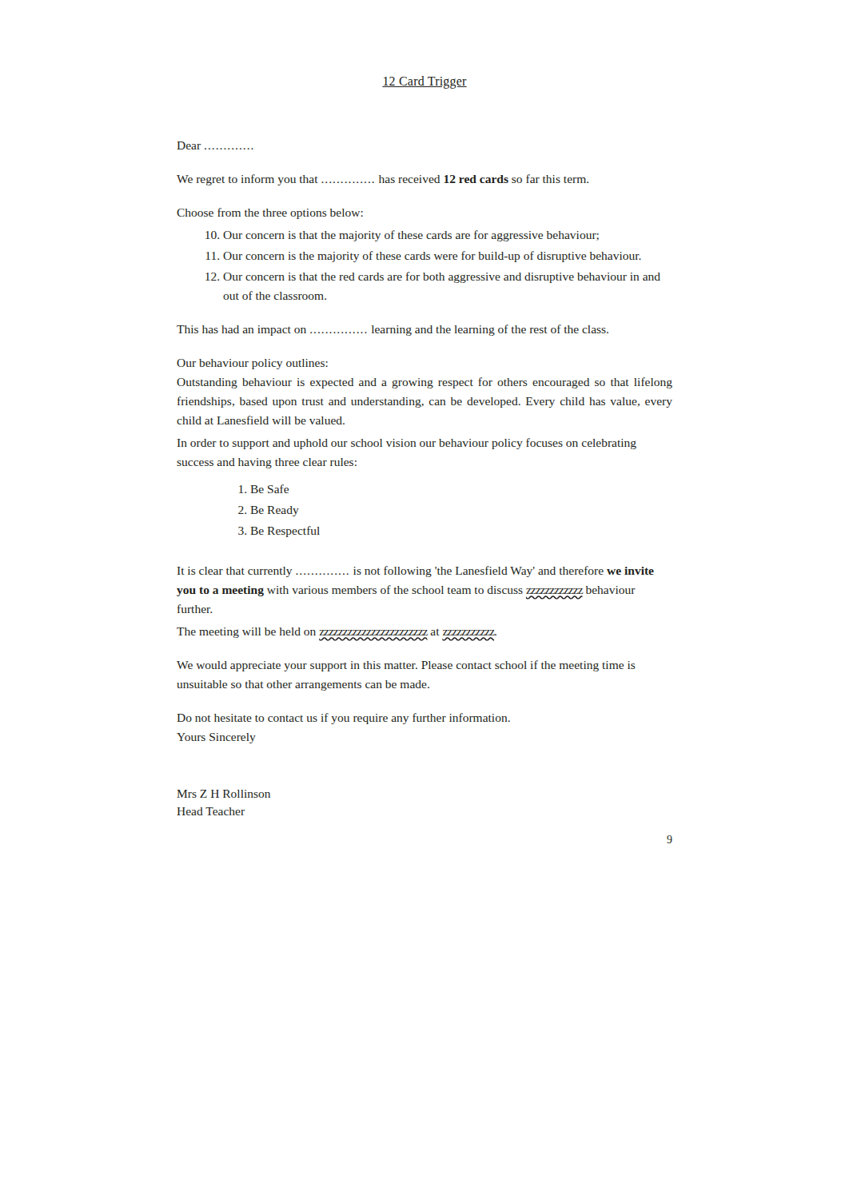12 Card Trigger
Dear .............
We regret to inform you that .............. has received 12 red cards so far this term.
Choose from the three options below:
Our concern is that the majority of these cards are for aggressive behaviour;
Our concern is the majority of these cards were for build-up of disruptive behaviour.
Our concern is that the red cards are for both aggressive and disruptive behaviour in and out of the classroom.
This has had an impact on ............... learning and the learning of the rest of the class.
Our behaviour policy outlines:
Outstanding behaviour is expected and a growing respect for others encouraged so that lifelong friendships, based upon trust and understanding, can be developed. Every child has value, every child at Lanesfield will be valued.
In order to support and uphold our school vision our behaviour policy focuses on celebrating success and having three clear rules:
Be Safe
Be Ready
Be Respectful
It is clear that currently .............. is not following 'the Lanesfield Way' and therefore we invite you to a meeting with various members of the school team to discuss zzzzzzzzzzzz behaviour further.
The meeting will be held on zzzzzzzzzzzzzzzzzzzzzzz at zzzzzzzzzzz.
We would appreciate your support in this matter. Please contact school if the meeting time is unsuitable so that other arrangements can be made.
Do not hesitate to contact us if you require any further information.
Yours Sincerely
Mrs Z H Rollinson
Head Teacher
9